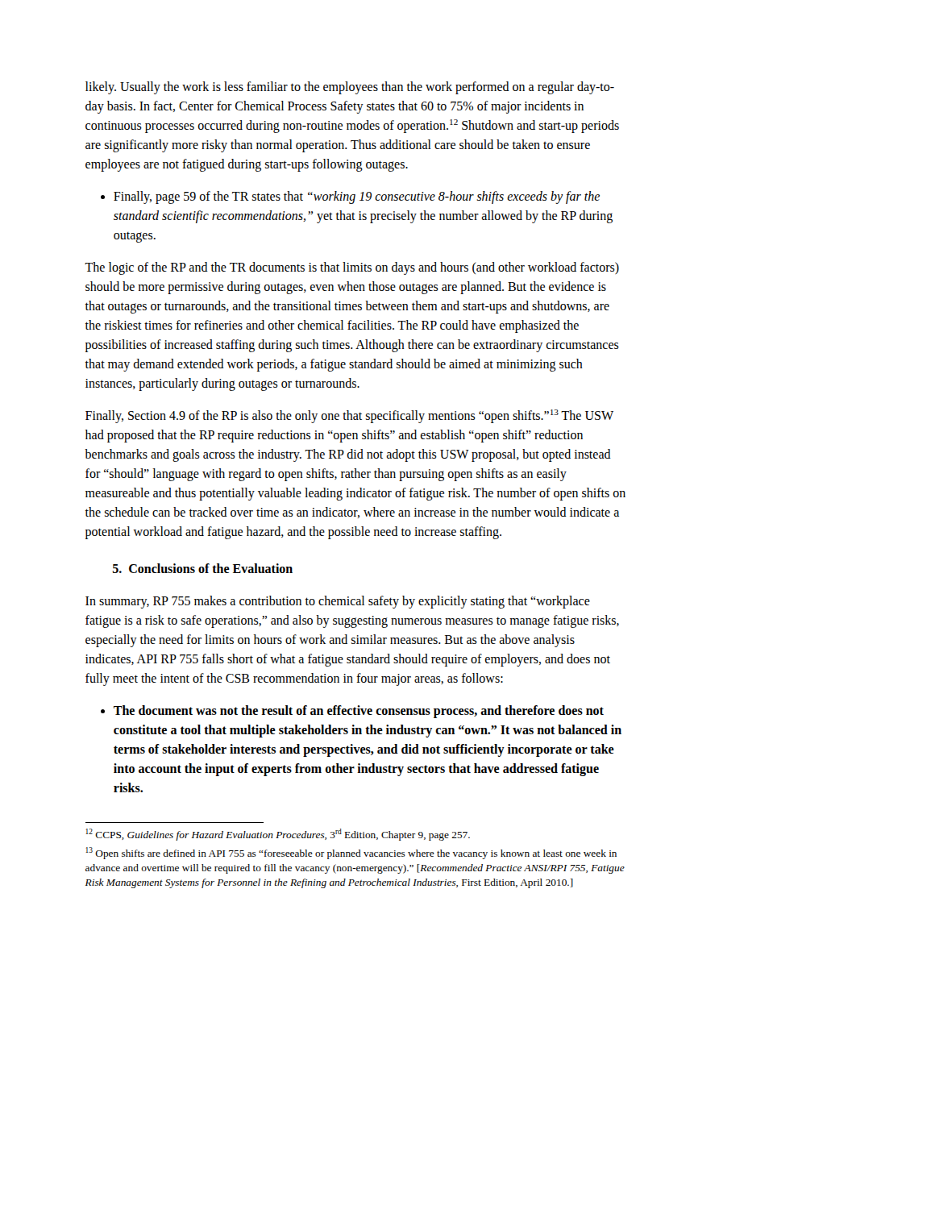likely. Usually the work is less familiar to the employees than the work performed on a regular day-to-day basis. In fact, Center for Chemical Process Safety states that 60 to 75% of major incidents in continuous processes occurred during non-routine modes of operation.12 Shutdown and start-up periods are significantly more risky than normal operation. Thus additional care should be taken to ensure employees are not fatigued during start-ups following outages.
Finally, page 59 of the TR states that “working 19 consecutive 8-hour shifts exceeds by far the standard scientific recommendations,” yet that is precisely the number allowed by the RP during outages.
The logic of the RP and the TR documents is that limits on days and hours (and other workload factors) should be more permissive during outages, even when those outages are planned. But the evidence is that outages or turnarounds, and the transitional times between them and start-ups and shutdowns, are the riskiest times for refineries and other chemical facilities. The RP could have emphasized the possibilities of increased staffing during such times. Although there can be extraordinary circumstances that may demand extended work periods, a fatigue standard should be aimed at minimizing such instances, particularly during outages or turnarounds.
Finally, Section 4.9 of the RP is also the only one that specifically mentions “open shifts.”13 The USW had proposed that the RP require reductions in “open shifts” and establish “open shift” reduction benchmarks and goals across the industry. The RP did not adopt this USW proposal, but opted instead for “should” language with regard to open shifts, rather than pursuing open shifts as an easily measureable and thus potentially valuable leading indicator of fatigue risk. The number of open shifts on the schedule can be tracked over time as an indicator, where an increase in the number would indicate a potential workload and fatigue hazard, and the possible need to increase staffing.
5. Conclusions of the Evaluation
In summary, RP 755 makes a contribution to chemical safety by explicitly stating that “workplace fatigue is a risk to safe operations,” and also by suggesting numerous measures to manage fatigue risks, especially the need for limits on hours of work and similar measures. But as the above analysis indicates, API RP 755 falls short of what a fatigue standard should require of employers, and does not fully meet the intent of the CSB recommendation in four major areas, as follows:
The document was not the result of an effective consensus process, and therefore does not constitute a tool that multiple stakeholders in the industry can “own.” It was not balanced in terms of stakeholder interests and perspectives, and did not sufficiently incorporate or take into account the input of experts from other industry sectors that have addressed fatigue risks.
12 CCPS, Guidelines for Hazard Evaluation Procedures, 3rd Edition, Chapter 9, page 257.
13 Open shifts are defined in API 755 as “foreseeable or planned vacancies where the vacancy is known at least one week in advance and overtime will be required to fill the vacancy (non-emergency).” [Recommended Practice ANSI/RPI 755, Fatigue Risk Management Systems for Personnel in the Refining and Petrochemical Industries, First Edition, April 2010.]